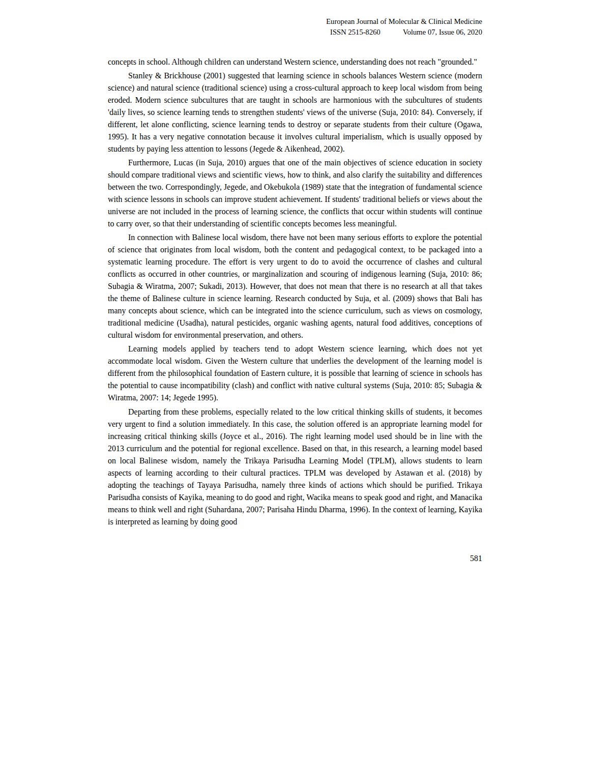European Journal of Molecular & Clinical Medicine ISSN 2515-8260 Volume 07, Issue 06, 2020
concepts in school. Although children can understand Western science, understanding does not reach "grounded."
Stanley & Brickhouse (2001) suggested that learning science in schools balances Western science (modern science) and natural science (traditional science) using a cross-cultural approach to keep local wisdom from being eroded. Modern science subcultures that are taught in schools are harmonious with the subcultures of students 'daily lives, so science learning tends to strengthen students' views of the universe (Suja, 2010: 84). Conversely, if different, let alone conflicting, science learning tends to destroy or separate students from their culture (Ogawa, 1995). It has a very negative connotation because it involves cultural imperialism, which is usually opposed by students by paying less attention to lessons (Jegede & Aikenhead, 2002).
Furthermore, Lucas (in Suja, 2010) argues that one of the main objectives of science education in society should compare traditional views and scientific views, how to think, and also clarify the suitability and differences between the two. Correspondingly, Jegede, and Okebukola (1989) state that the integration of fundamental science with science lessons in schools can improve student achievement. If students' traditional beliefs or views about the universe are not included in the process of learning science, the conflicts that occur within students will continue to carry over, so that their understanding of scientific concepts becomes less meaningful.
In connection with Balinese local wisdom, there have not been many serious efforts to explore the potential of science that originates from local wisdom, both the content and pedagogical context, to be packaged into a systematic learning procedure. The effort is very urgent to do to avoid the occurrence of clashes and cultural conflicts as occurred in other countries, or marginalization and scouring of indigenous learning (Suja, 2010: 86; Subagia & Wiratma, 2007; Sukadi, 2013). However, that does not mean that there is no research at all that takes the theme of Balinese culture in science learning. Research conducted by Suja, et al. (2009) shows that Bali has many concepts about science, which can be integrated into the science curriculum, such as views on cosmology, traditional medicine (Usadha), natural pesticides, organic washing agents, natural food additives, conceptions of cultural wisdom for environmental preservation, and others.
Learning models applied by teachers tend to adopt Western science learning, which does not yet accommodate local wisdom. Given the Western culture that underlies the development of the learning model is different from the philosophical foundation of Eastern culture, it is possible that learning of science in schools has the potential to cause incompatibility (clash) and conflict with native cultural systems (Suja, 2010: 85; Subagia & Wiratma, 2007: 14; Jegede 1995).
Departing from these problems, especially related to the low critical thinking skills of students, it becomes very urgent to find a solution immediately. In this case, the solution offered is an appropriate learning model for increasing critical thinking skills (Joyce et al., 2016). The right learning model used should be in line with the 2013 curriculum and the potential for regional excellence. Based on that, in this research, a learning model based on local Balinese wisdom, namely the Trikaya Parisudha Learning Model (TPLM), allows students to learn aspects of learning according to their cultural practices. TPLM was developed by Astawan et al. (2018) by adopting the teachings of Tayaya Parisudha, namely three kinds of actions which should be purified. Trikaya Parisudha consists of Kayika, meaning to do good and right, Wacika means to speak good and right, and Manacika means to think well and right (Suhardana, 2007; Parisaha Hindu Dharma, 1996). In the context of learning, Kayika is interpreted as learning by doing good
581